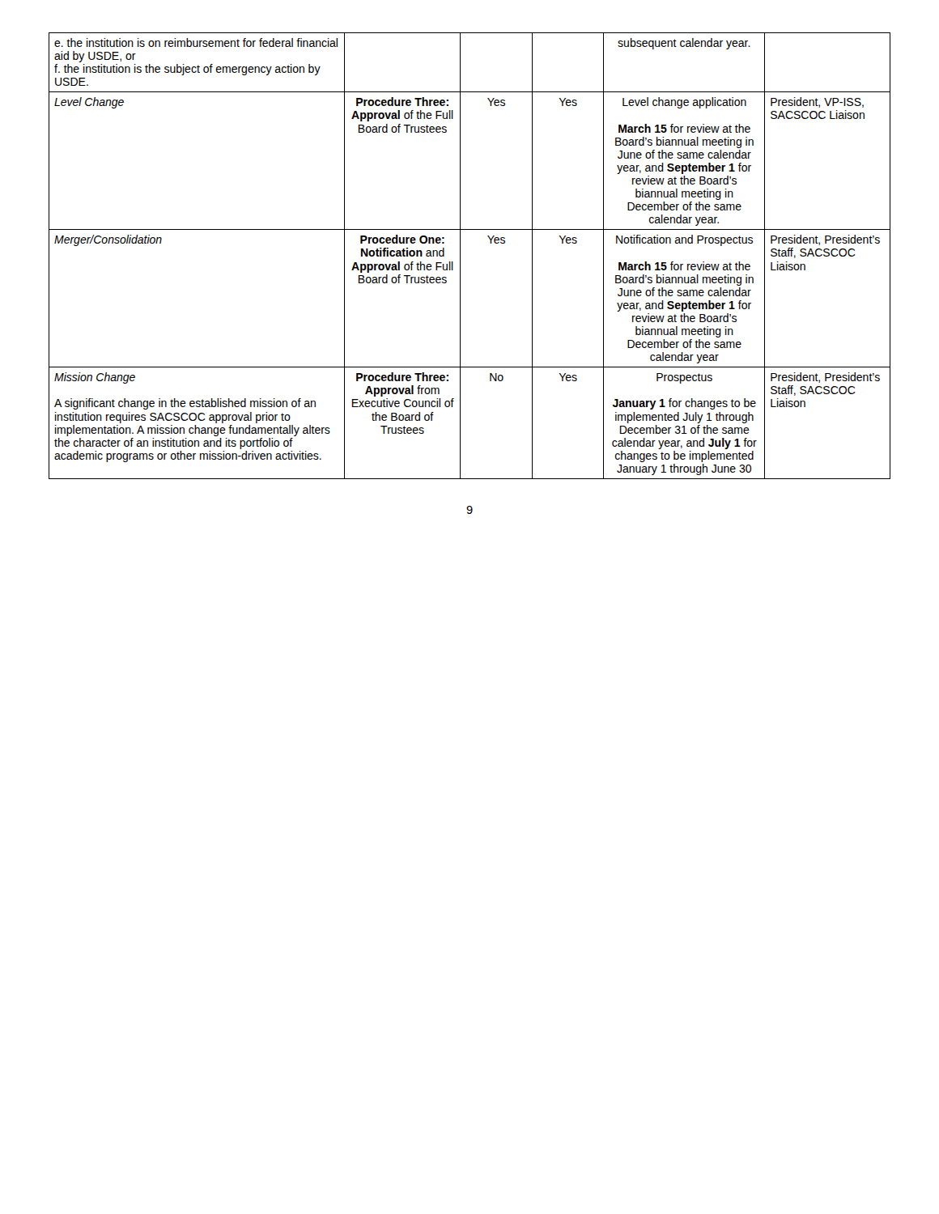| e. the institution is on reimbursement for federal financial aid by USDE, or f. the institution is the subject of emergency action by USDE. | | | | subsequent calendar year. | |
| Level Change | Procedure Three: Approval of the Full Board of Trustees | Yes | Yes | Level change application March 15 for review at the Board’s biannual meeting in June of the same calendar year, and September 1 for review at the Board’s biannual meeting in December of the same calendar year. | President, VP-ISS, SACSCOC Liaison |
| Merger/Consolidation | Procedure One: Notification and Approval of the Full Board of Trustees | Yes | Yes | Notification and Prospectus March 15 for review at the Board’s biannual meeting in June of the same calendar year, and September 1 for review at the Board’s biannual meeting in December of the same calendar year | President, President’s Staff, SACSCOC Liaison |
| Mission Change A significant change in the established mission of an institution requires SACSCOC approval prior to implementation. A mission change fundamentally alters the character of an institution and its portfolio of academic programs or other mission-driven activities. | Procedure Three: Approval from Executive Council of the Board of Trustees | No | Yes | Prospectus January 1 for changes to be implemented July 1 through December 31 of the same calendar year, and July 1 for changes to be implemented January 1 through June 30 | President, President’s Staff, SACSCOC Liaison |
9